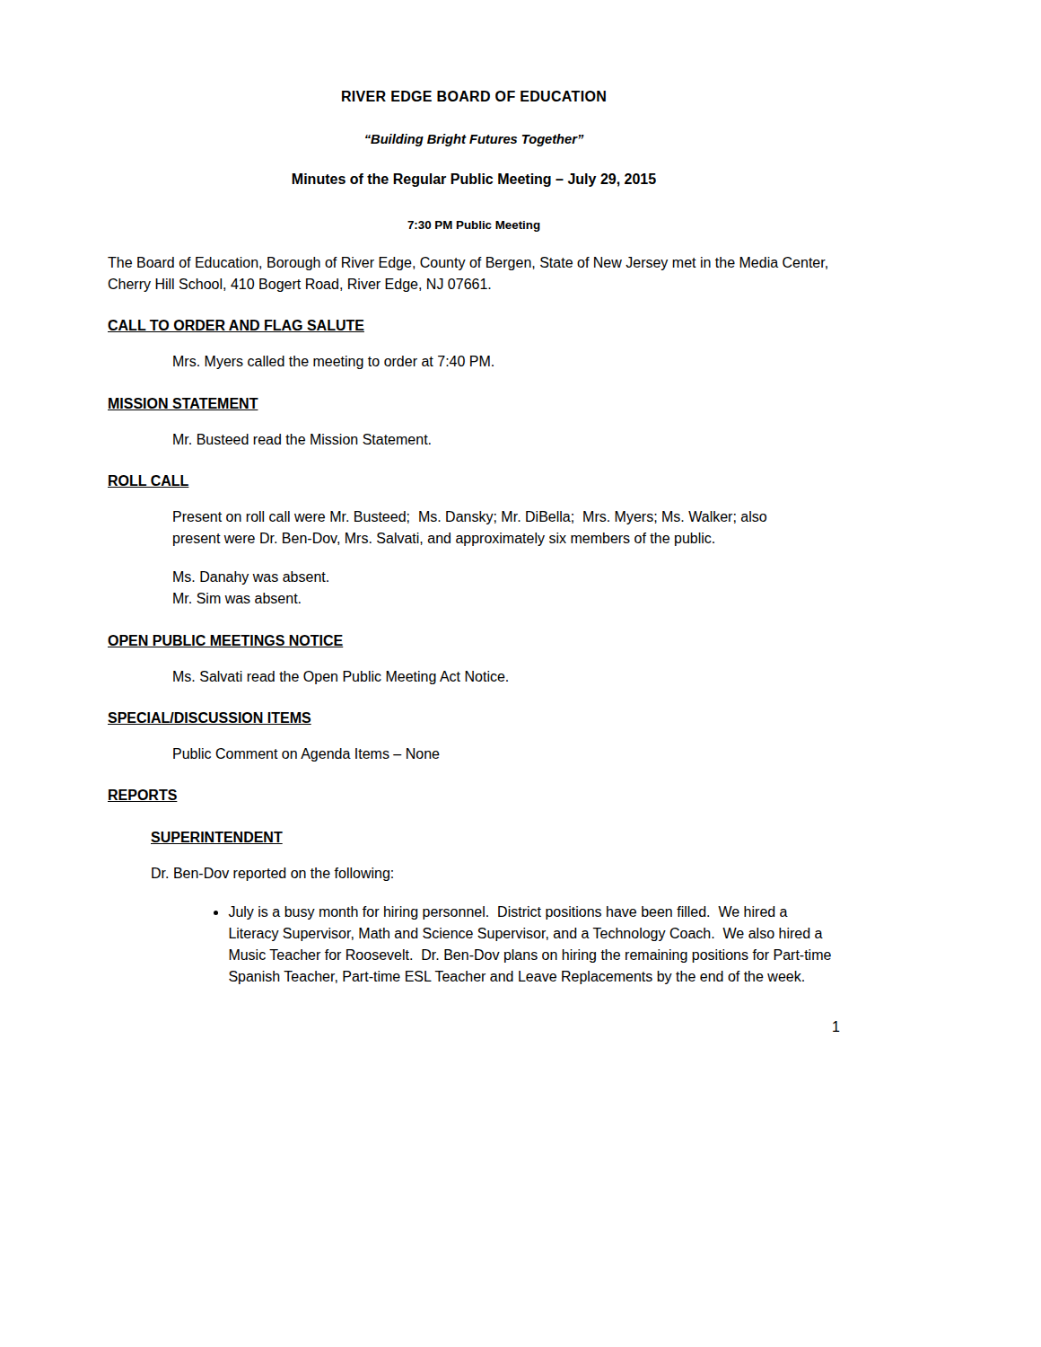RIVER EDGE BOARD OF EDUCATION
“Building Bright Futures Together”
Minutes of the Regular Public Meeting – July 29, 2015
7:30 PM Public Meeting
The Board of Education, Borough of River Edge, County of Bergen, State of New Jersey met in the Media Center, Cherry Hill School, 410 Bogert Road, River Edge, NJ 07661.
CALL TO ORDER AND FLAG SALUTE
Mrs. Myers called the meeting to order at 7:40 PM.
MISSION STATEMENT
Mr. Busteed read the Mission Statement.
ROLL CALL
Present on roll call were Mr. Busteed; Ms. Dansky; Mr. DiBella; Mrs. Myers; Ms. Walker; also
present were Dr. Ben-Dov, Mrs. Salvati, and approximately six members of the public.
Ms. Danahy was absent.
Mr. Sim was absent.
OPEN PUBLIC MEETINGS NOTICE
Ms. Salvati read the Open Public Meeting Act Notice.
SPECIAL/DISCUSSION ITEMS
Public Comment on Agenda Items – None
REPORTS
SUPERINTENDENT
Dr. Ben-Dov reported on the following:
July is a busy month for hiring personnel. District positions have been filled. We hired a Literacy Supervisor, Math and Science Supervisor, and a Technology Coach. We also hired a Music Teacher for Roosevelt. Dr. Ben-Dov plans on hiring the remaining positions for Part-time Spanish Teacher, Part-time ESL Teacher and Leave Replacements by the end of the week.
1